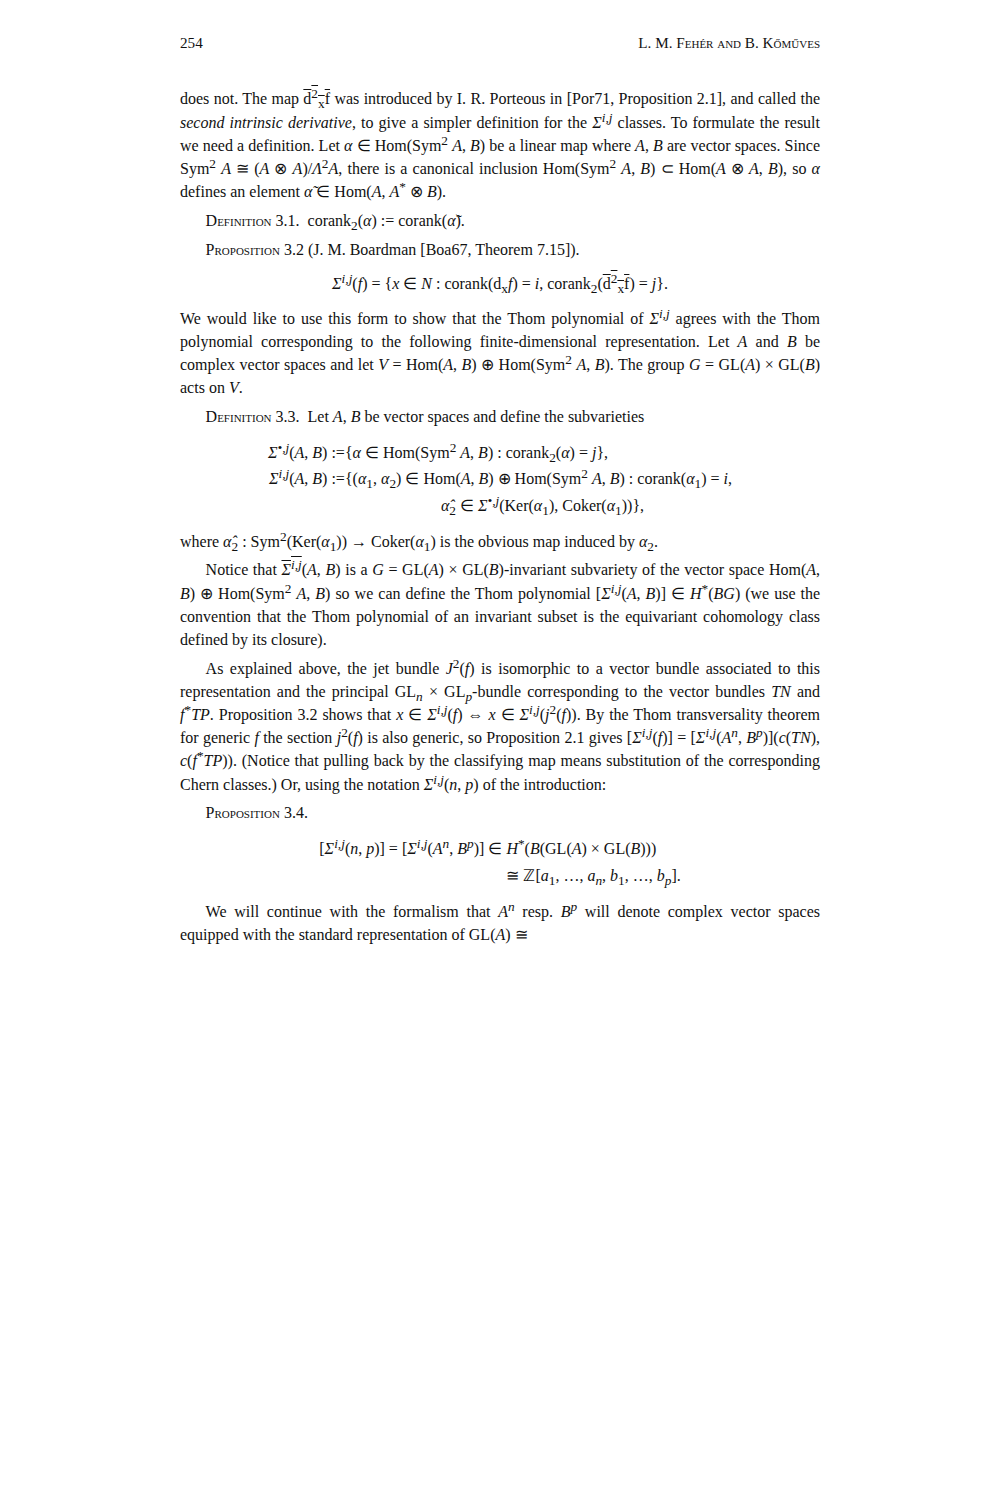254 L. M. Fehér and B. Kőműves
does not. The map d2xf was introduced by I. R. Porteous in [Por71, Proposition 2.1], and called the second intrinsic derivative, to give a simpler definition for the Σi,j classes. To formulate the result we need a definition. Let α ∈ Hom(Sym2 A, B) be a linear map where A, B are vector spaces. Since Sym2 A ≅ (A ⊗ A)/Λ2A, there is a canonical inclusion Hom(Sym2 A, B) ⊂ Hom(A ⊗ A, B), so α defines an element α̃ ∈ Hom(A, A* ⊗ B).
Definition 3.1. corank2(α) := corank(α̃).
Proposition 3.2 (J. M. Boardman [Boa67, Theorem 7.15]).
Σi,j(f) = {x ∈ N : corank(dxf) = i, corank2(d2xf) = j}.
We would like to use this form to show that the Thom polynomial of Σi,j agrees with the Thom polynomial corresponding to the following finite-dimensional representation. Let A and B be complex vector spaces and let V = Hom(A, B) ⊕ Hom(Sym2 A, B). The group G = GL(A) × GL(B) acts on V.
Definition 3.3. Let A, B be vector spaces and define the subvarieties
Σ•,j(A, B) := {α ∈ Hom(Sym2 A, B) : corank2(α) = j},
Σi,j(A, B) := {(α1, α2) ∈ Hom(A, B) ⊕ Hom(Sym2 A, B) : corank(α1) = i,
α̂2 ∈ Σ•,j(Ker(α1), Coker(α1))},
where α̂2 : Sym2(Ker(α1)) → Coker(α1) is the obvious map induced by α2.
Notice that Σi,j(A, B) is a G = GL(A) × GL(B)-invariant subvariety of the vector space Hom(A, B) ⊕ Hom(Sym2 A, B) so we can define the Thom polynomial [Σi,j(A, B)] ∈ H*(BG) (we use the convention that the Thom polynomial of an invariant subset is the equivariant cohomology class defined by its closure).
As explained above, the jet bundle J2(f) is isomorphic to a vector bundle associated to this representation and the principal GLn × GLp-bundle corresponding to the vector bundles TN and f*TP. Proposition 3.2 shows that x ∈ Σi,j(f) ⇔ x ∈ Σi,j(j2(f)). By the Thom transversality theorem for generic f the section j2(f) is also generic, so Proposition 2.1 gives [Σi,j(f)] = [Σi,j(An, Bp)](c(TN), c(f*TP)). (Notice that pulling back by the classifying map means substitution of the corresponding Chern classes.) Or, using the notation Σi,j(n, p) of the introduction:
Proposition 3.4.
[Σi,j(n, p)] = [Σi,j(An, Bp)] ∈ H*(B(GL(A) × GL(B)))
≅ ℤ[a1, …, an, b1, …, bp].
We will continue with the formalism that An resp. Bp will denote complex vector spaces equipped with the standard representation of GL(A) ≅